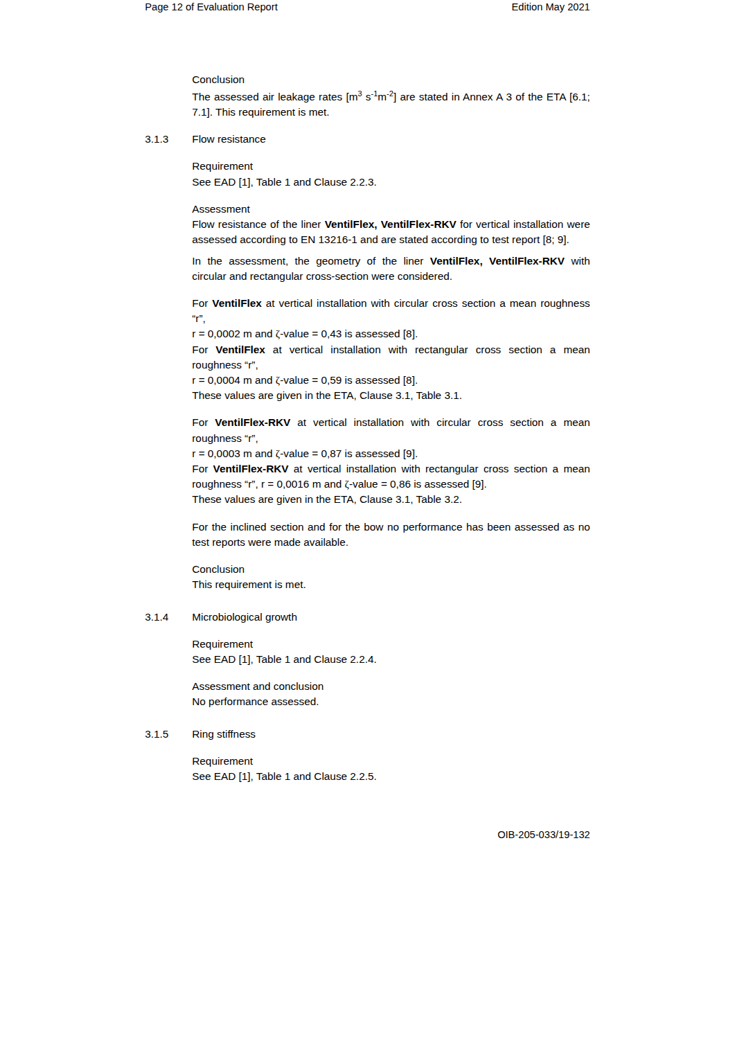Page 12 of Evaluation Report
Edition May 2021
Conclusion
The assessed air leakage rates [m3 s-1m-2] are stated in Annex A 3 of the ETA [6.1; 7.1]. This requirement is met.
3.1.3 Flow resistance
Requirement
See EAD [1], Table 1 and Clause 2.2.3.
Assessment
Flow resistance of the liner VentilFlex, VentilFlex-RKV for vertical installation were assessed according to EN 13216-1 and are stated according to test report [8; 9].
In the assessment, the geometry of the liner VentilFlex, VentilFlex-RKV with circular and rectangular cross-section were considered.
For VentilFlex at vertical installation with circular cross section a mean roughness “r”,
r = 0,0002 m and ζ-value = 0,43 is assessed [8].
For VentilFlex at vertical installation with rectangular cross section a mean roughness “r”,
r = 0,0004 m and ζ-value = 0,59 is assessed [8].
These values are given in the ETA, Clause 3.1, Table 3.1.
For VentilFlex-RKV at vertical installation with circular cross section a mean roughness “r”,
r = 0,0003 m and ζ-value = 0,87 is assessed [9].
For VentilFlex-RKV at vertical installation with rectangular cross section a mean roughness “r”, r = 0,0016 m and ζ-value = 0,86 is assessed [9].
These values are given in the ETA, Clause 3.1, Table 3.2.
For the inclined section and for the bow no performance has been assessed as no test reports were made available.
Conclusion
This requirement is met.
3.1.4 Microbiological growth
Requirement
See EAD [1], Table 1 and Clause 2.2.4.
Assessment and conclusion
No performance assessed.
3.1.5 Ring stiffness
Requirement
See EAD [1], Table 1 and Clause 2.2.5.
OIB-205-033/19-132